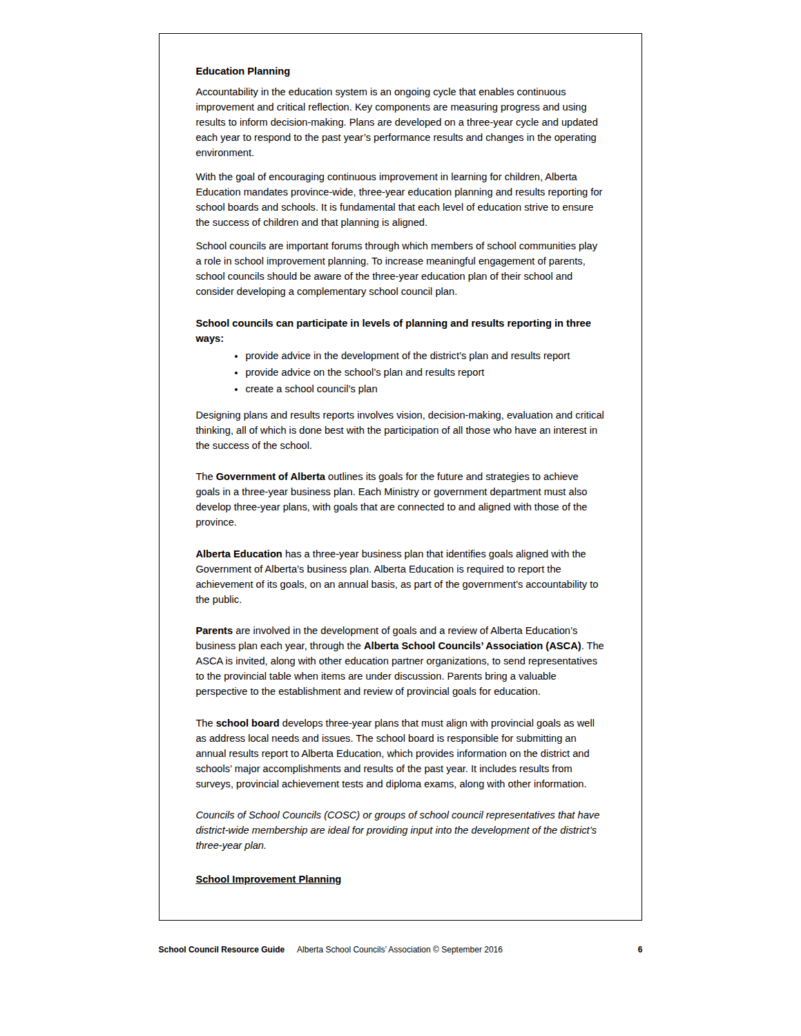Education Planning
Accountability in the education system is an ongoing cycle that enables continuous improvement and critical reflection. Key components are measuring progress and using results to inform decision-making. Plans are developed on a three-year cycle and updated each year to respond to the past year’s performance results and changes in the operating environment.
With the goal of encouraging continuous improvement in learning for children, Alberta Education mandates province-wide, three-year education planning and results reporting for school boards and schools. It is fundamental that each level of education strive to ensure the success of children and that planning is aligned.
School councils are important forums through which members of school communities play a role in school improvement planning. To increase meaningful engagement of parents, school councils should be aware of the three-year education plan of their school and consider developing a complementary school council plan.
School councils can participate in levels of planning and results reporting in three ways:
provide advice in the development of the district’s plan and results report
provide advice on the school’s plan and results report
create a school council’s plan
Designing plans and results reports involves vision, decision-making, evaluation and critical thinking, all of which is done best with the participation of all those who have an interest in the success of the school.
The Government of Alberta outlines its goals for the future and strategies to achieve goals in a three-year business plan. Each Ministry or government department must also develop three-year plans, with goals that are connected to and aligned with those of the province.
Alberta Education has a three-year business plan that identifies goals aligned with the Government of Alberta’s business plan. Alberta Education is required to report the achievement of its goals, on an annual basis, as part of the government’s accountability to the public.
Parents are involved in the development of goals and a review of Alberta Education’s business plan each year, through the Alberta School Councils’ Association (ASCA). The ASCA is invited, along with other education partner organizations, to send representatives to the provincial table when items are under discussion. Parents bring a valuable perspective to the establishment and review of provincial goals for education.
The school board develops three-year plans that must align with provincial goals as well as address local needs and issues. The school board is responsible for submitting an annual results report to Alberta Education, which provides information on the district and schools’ major accomplishments and results of the past year. It includes results from surveys, provincial achievement tests and diploma exams, along with other information.
Councils of School Councils (COSC) or groups of school council representatives that have district-wide membership are ideal for providing input into the development of the district’s three-year plan.
School Improvement Planning
School Council Resource Guide Alberta School Councils’ Association © September 2016
6